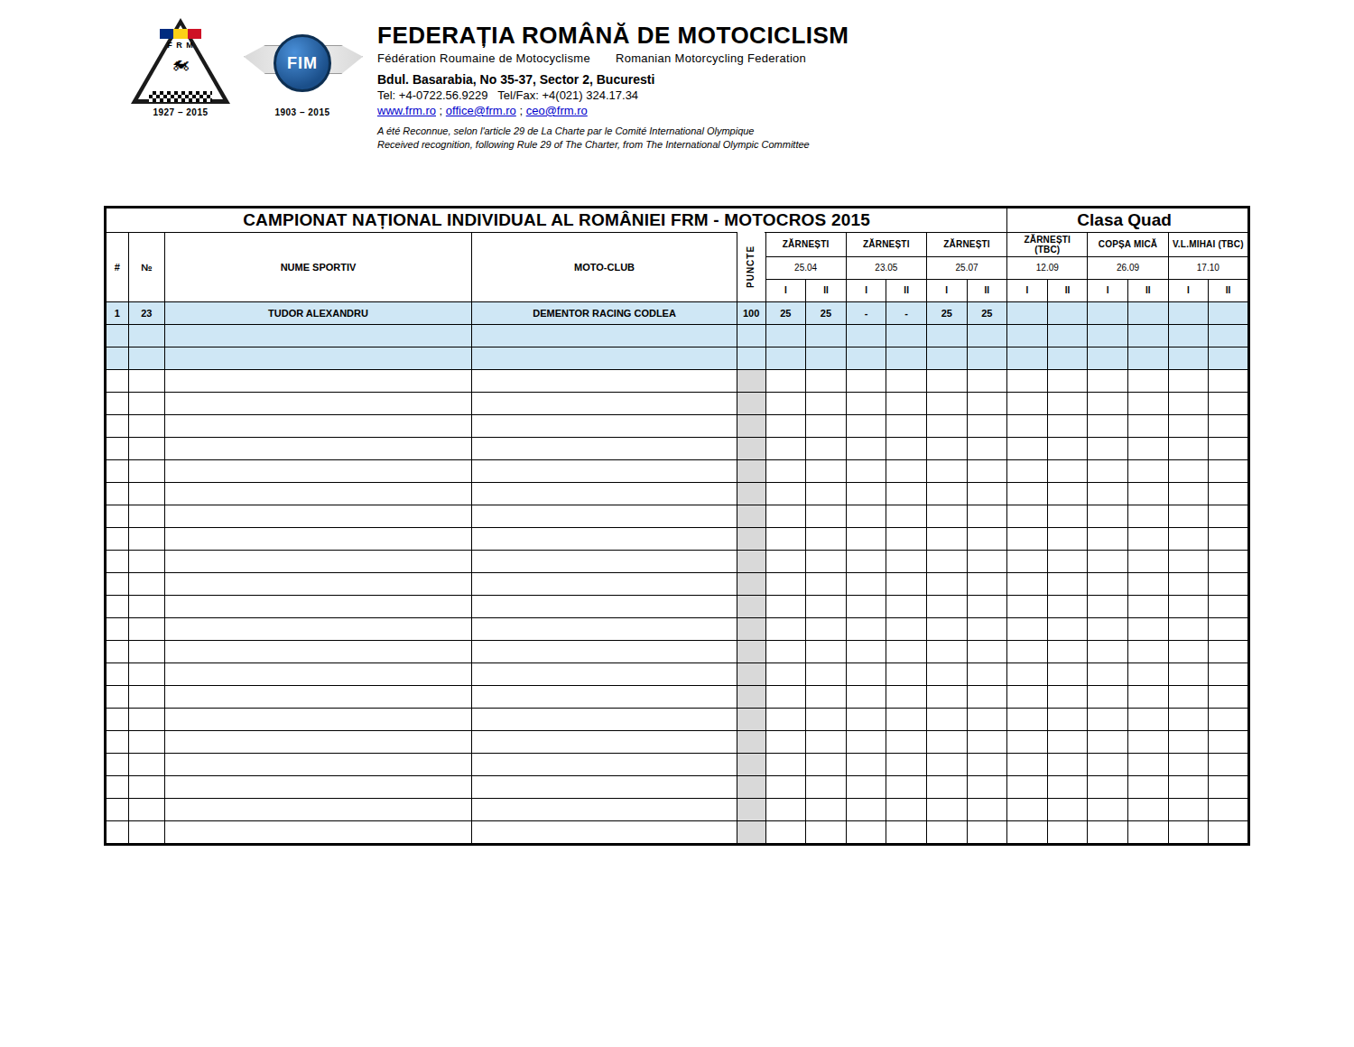F R M
🏍
1927 – 2015
FIM
1903 – 2015
FEDERAȚIA ROMÂNĂ DE MOTOCICLISM
Fédération Roumaine de Motocyclisme Romanian Motorcycling Federation
Bdul. Basarabia, No 35-37, Sector 2, Bucuresti
Tel: +4-0722.56.9229 Tel/Fax: +4(021) 324.17.34
www.frm.ro ; office@frm.ro ; ceo@frm.ro
A été Reconnue, selon l'article 29 de La Charte par le Comité International Olympique
Received recognition, following Rule 29 of The Charter, from The International Olympic Committee
| CAMPIONAT NAȚIONAL INDIVIDUAL AL ROMÂNIEI FRM - MOTOCROS 2015 | Clasa Quad |
| # | № | NUME SPORTIV | MOTO-CLUB | PUNCTE | ZĂRNEȘTI | ZĂRNEȘTI | ZĂRNEȘTI | ZĂRNEȘTI (TBC) | COPȘA MICĂ | V.L.MIHAI (TBC) |
| 25.04 | 23.05 | 25.07 | 12.09 | 26.09 | 17.10 |
| I | II | I | II | I | II | I | II | I | II | I | II |
| 1 | 23 | TUDOR ALEXANDRU | DEMENTOR RACING CODLEA | 100 | 25 | 25 | - | - | 25 | 25 | | | | | | |